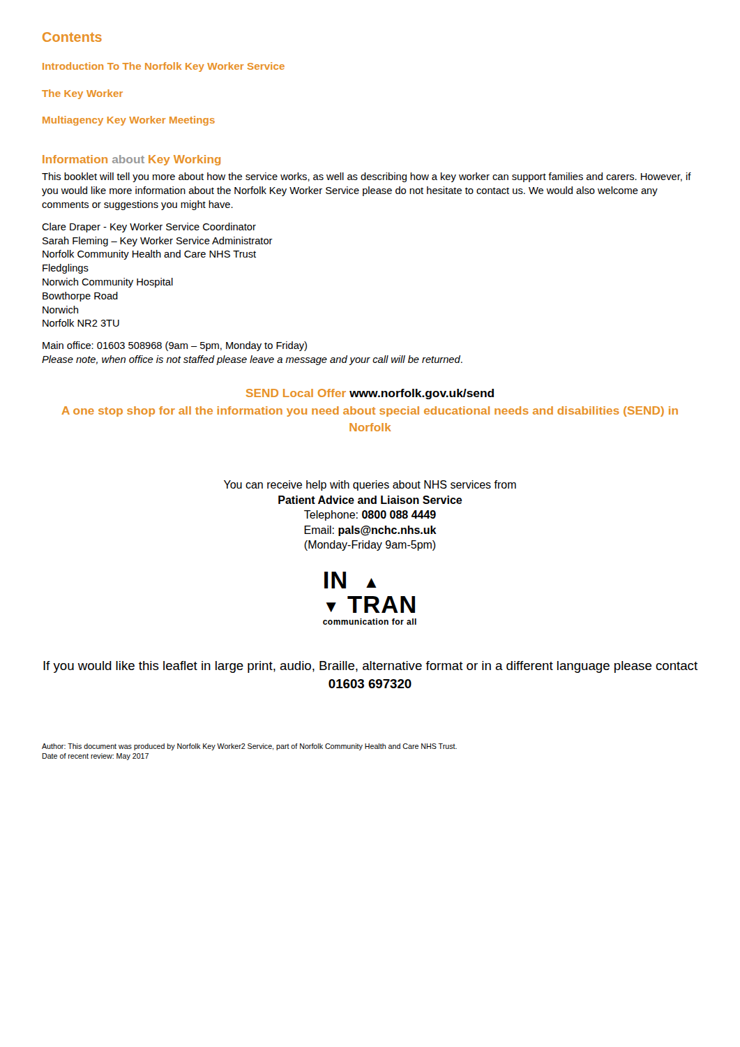Contents
Introduction To The Norfolk Key Worker Service
The Key Worker
Multiagency Key Worker Meetings
Information about Key Working
This booklet will tell you more about how the service works, as well as describing how a key worker can support families and carers. However, if you would like more information about the Norfolk Key Worker Service please do not hesitate to contact us. We would also welcome any comments or suggestions you might have.
Clare Draper - Key Worker Service Coordinator
Sarah Fleming – Key Worker Service Administrator
Norfolk Community Health and Care NHS Trust
Fledglings
Norwich Community Hospital
Bowthorpe Road
Norwich
Norfolk NR2 3TU
Main office: 01603 508968 (9am – 5pm, Monday to Friday)
Please note, when office is not staffed please leave a message and your call will be returned.
SEND Local Offer www.norfolk.gov.uk/send
A one stop shop for all the information you need about special educational needs and disabilities (SEND) in Norfolk
You can receive help with queries about NHS services from
Patient Advice and Liaison Service
Telephone: 0800 088 4449
Email: pals@nchc.nhs.uk
(Monday-Friday 9am-5pm)
IN ▲
▼ TRAN
communication for all
If you would like this leaflet in large print, audio, Braille, alternative format or in a different language please contact 01603 697320
Author: This document was produced by Norfolk Key Worker2 Service, part of Norfolk Community Health and Care NHS Trust.
Date of recent review: May 2017